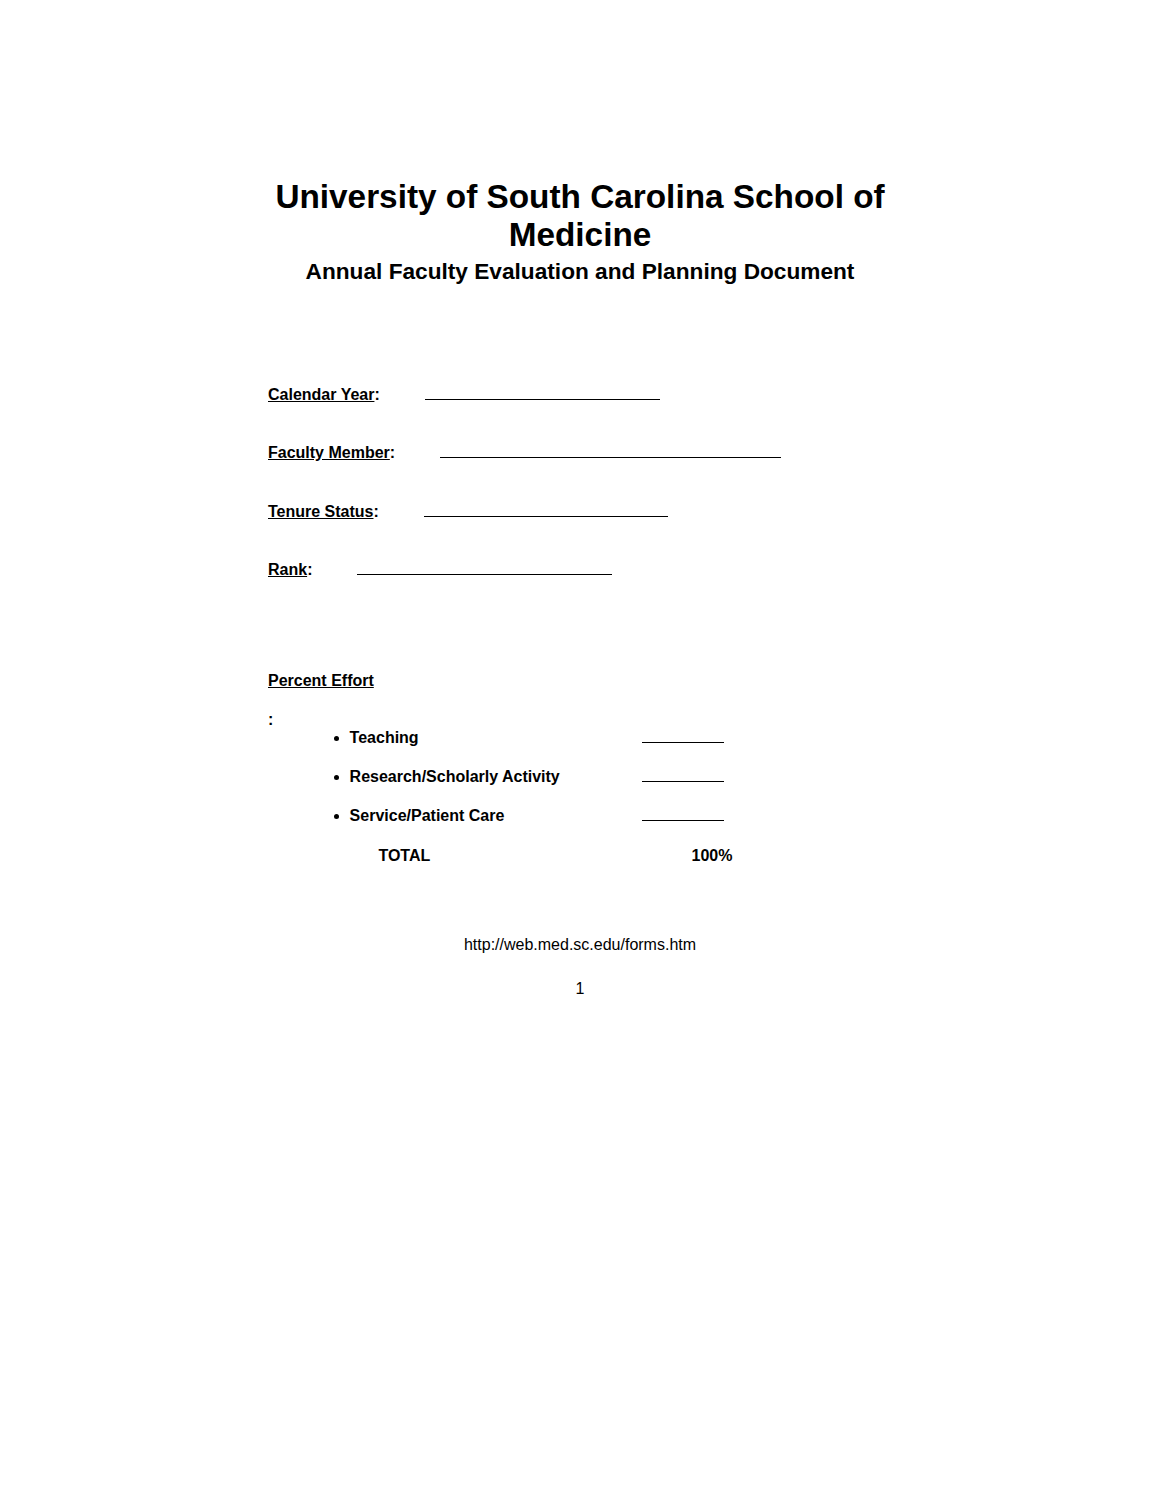University of South Carolina School of Medicine
Annual Faculty Evaluation and Planning Document
Calendar Year:
Faculty Member:
Tenure Status:
Rank:
Percent Effort:
Teaching
Research/Scholarly Activity
Service/Patient Care
TOTAL 100%
http://web.med.sc.edu/forms.htm
1